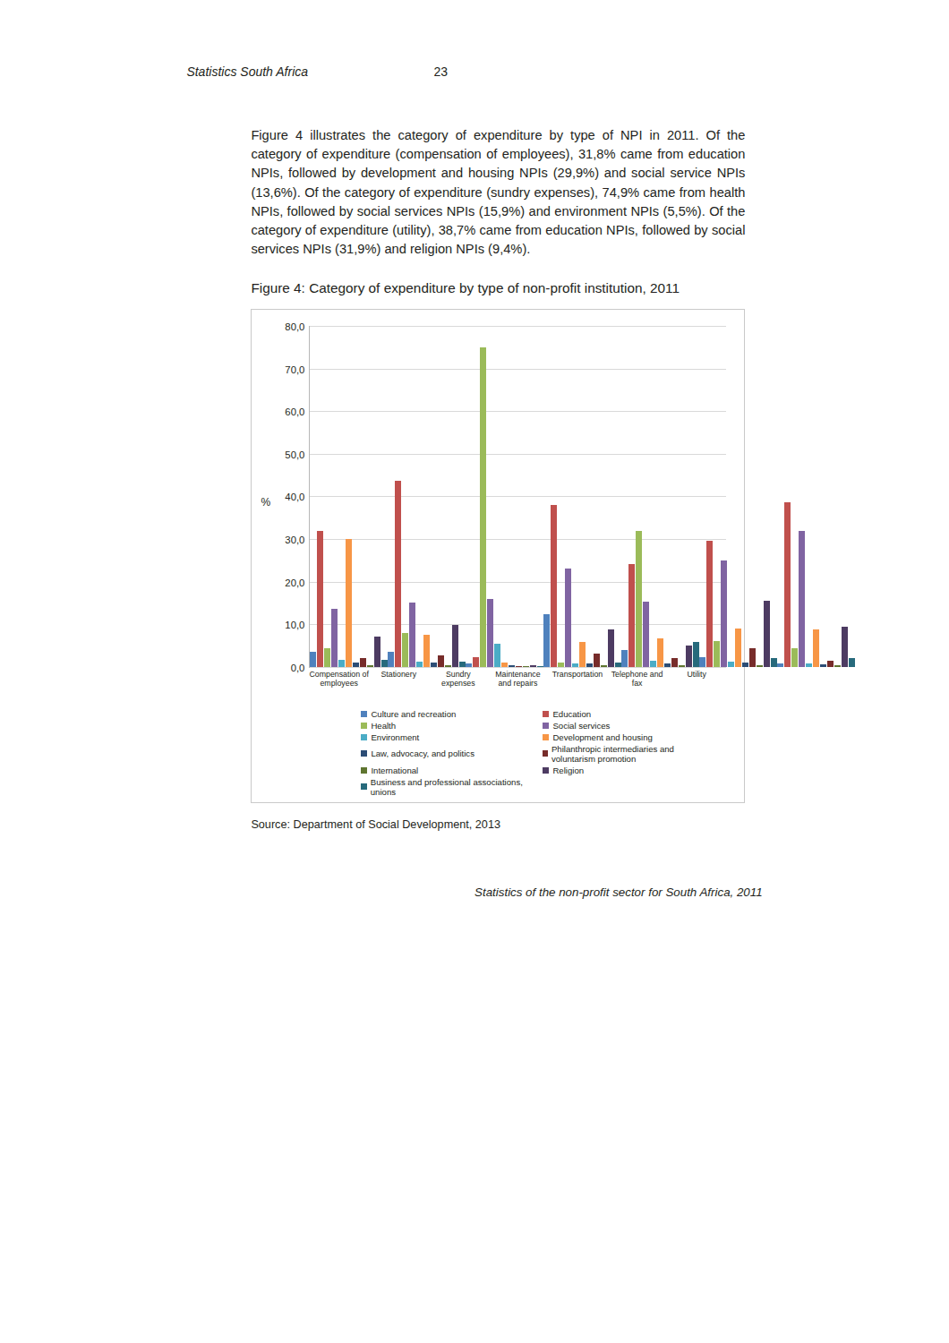Statistics South Africa
23
Figure 4 illustrates the category of expenditure by type of NPI in 2011. Of the category of expenditure (compensation of employees), 31,8% came from education NPIs, followed by development and housing NPIs (29,9%) and social service NPIs (13,6%). Of the category of expenditure (sundry expenses), 74,9% came from health NPIs, followed by social services NPIs (15,9%) and environment NPIs (5,5%). Of the category of expenditure (utility), 38,7% came from education NPIs, followed by social services NPIs (31,9%) and religion NPIs (9,4%).
Figure 4: Category of expenditure by type of non-profit institution, 2011
%
80,0
70,0
60,0
50,0
40,0
30,0
20,0
10,0
0,0
Compensation of employees Stationery Sundry expenses Maintenance and repairs Transportation Telephone and fax Utility
Culture and recreation
Education
Health
Social services
Environment
Development and housing
Law, advocacy, and politics
Philanthropic intermediaries and voluntarism promotion
International
Religion
Business and professional associations, unions
Source: Department of Social Development, 2013
Statistics of the non-profit sector for South Africa, 2011